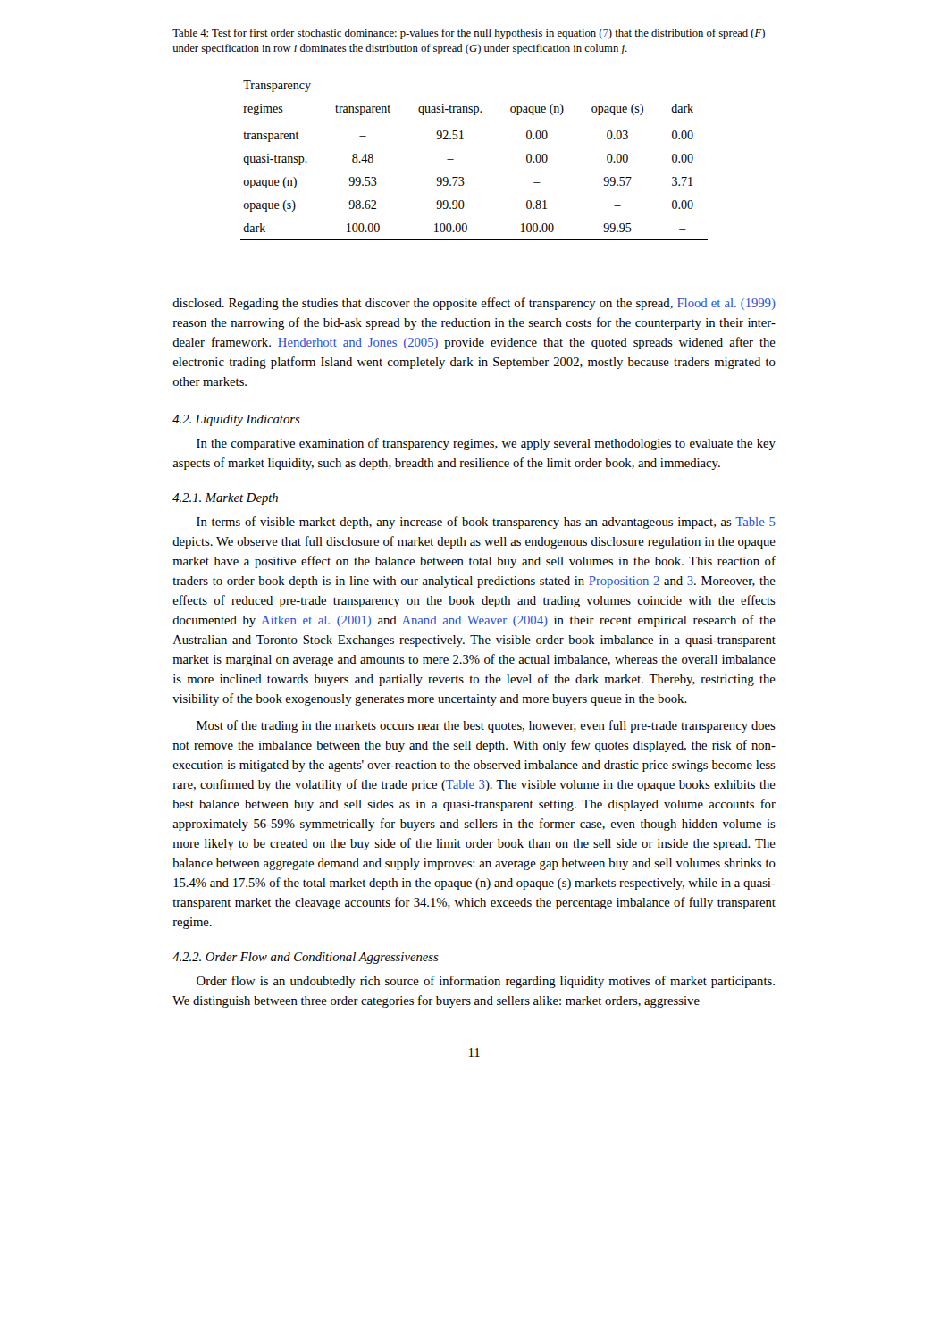Table 4: Test for first order stochastic dominance: p-values for the null hypothesis in equation (7) that the distribution of spread (F) under specification in row i dominates the distribution of spread (G) under specification in column j.
| Transparency |
| regimes | transparent | quasi-transp. | opaque (n) | opaque (s) | dark |
| transparent | – | 92.51 | 0.00 | 0.03 | 0.00 |
| quasi-transp. | 8.48 | – | 0.00 | 0.00 | 0.00 |
| opaque (n) | 99.53 | 99.73 | – | 99.57 | 3.71 |
| opaque (s) | 98.62 | 99.90 | 0.81 | – | 0.00 |
| dark | 100.00 | 100.00 | 100.00 | 99.95 | – |
disclosed. Regading the studies that discover the opposite effect of transparency on the spread, Flood et al. (1999) reason the narrowing of the bid-ask spread by the reduction in the search costs for the counterparty in their inter-dealer framework. Henderhott and Jones (2005) provide evidence that the quoted spreads widened after the electronic trading platform Island went completely dark in September 2002, mostly because traders migrated to other markets.
4.2. Liquidity Indicators
In the comparative examination of transparency regimes, we apply several methodologies to evaluate the key aspects of market liquidity, such as depth, breadth and resilience of the limit order book, and immediacy.
4.2.1. Market Depth
In terms of visible market depth, any increase of book transparency has an advantageous impact, as Table 5 depicts. We observe that full disclosure of market depth as well as endogenous disclosure regulation in the opaque market have a positive effect on the balance between total buy and sell volumes in the book. This reaction of traders to order book depth is in line with our analytical predictions stated in Proposition 2 and 3. Moreover, the effects of reduced pre-trade transparency on the book depth and trading volumes coincide with the effects documented by Aitken et al. (2001) and Anand and Weaver (2004) in their recent empirical research of the Australian and Toronto Stock Exchanges respectively. The visible order book imbalance in a quasi-transparent market is marginal on average and amounts to mere 2.3% of the actual imbalance, whereas the overall imbalance is more inclined towards buyers and partially reverts to the level of the dark market. Thereby, restricting the visibility of the book exogenously generates more uncertainty and more buyers queue in the book.
Most of the trading in the markets occurs near the best quotes, however, even full pre-trade transparency does not remove the imbalance between the buy and the sell depth. With only few quotes displayed, the risk of non-execution is mitigated by the agents' over-reaction to the observed imbalance and drastic price swings become less rare, confirmed by the volatility of the trade price (Table 3). The visible volume in the opaque books exhibits the best balance between buy and sell sides as in a quasi-transparent setting. The displayed volume accounts for approximately 56-59% symmetrically for buyers and sellers in the former case, even though hidden volume is more likely to be created on the buy side of the limit order book than on the sell side or inside the spread. The balance between aggregate demand and supply improves: an average gap between buy and sell volumes shrinks to 15.4% and 17.5% of the total market depth in the opaque (n) and opaque (s) markets respectively, while in a quasi-transparent market the cleavage accounts for 34.1%, which exceeds the percentage imbalance of fully transparent regime.
4.2.2. Order Flow and Conditional Aggressiveness
Order flow is an undoubtedly rich source of information regarding liquidity motives of market participants. We distinguish between three order categories for buyers and sellers alike: market orders, aggressive
11